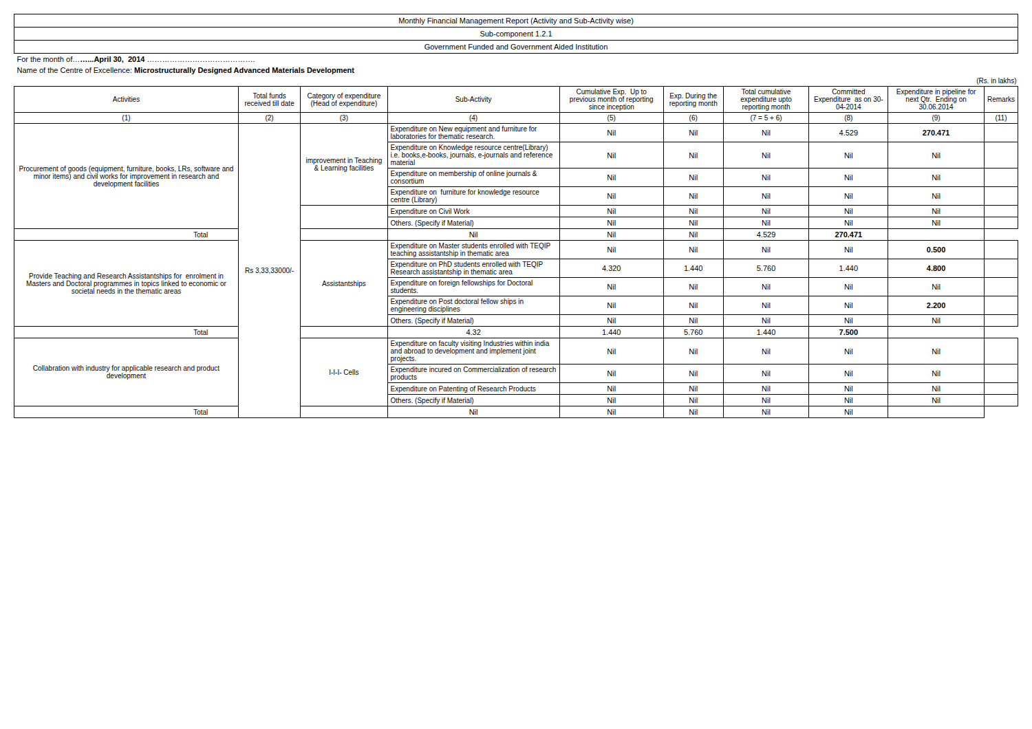| Monthly Financial Management Report (Activity and Sub-Activity wise) |
| Sub-component 1.2.1 |
| Government Funded and Government Aided Institution |
| For the month of… …...April 30, 2014 ……………………………………. |
| Name of the Centre of Excellence: Microstructurally Designed Advanced Materials Development |
| (Rs. in lakhs) |
| Activities | Total funds received till date | Category of expenditure (Head of expenditure) | Sub-Activity | Cumulative Exp. Up to previous month of reporting since inception | Exp. During the reporting month | Total cumulative expenditure upto reporting month | Committed Expenditure as on 30-04-2014 | Expenditure in pipeline for next Qtr. Ending on 30.06.2014 | Remarks |
| (1) | (2) | (3) | (4) | (5) | (6) | (7 = 5 + 6) | (8) | (9) | (11) |
| Procurement of goods (equipment, furniture, books, LRs, software and minor items) and civil works for improvement in research and development facilities | Rs 3,33,33000/- | improvement in Teaching & Learning facilities | Expenditure on New equipment and furniture for laboratories for thematic research. | Nil | Nil | Nil | 4.529 | 270.471 | |
| Expenditure on Knowledge resource centre(Library) i.e. books,e-books, journals, e-journals and reference material | Nil | Nil | Nil | Nil | Nil | |
| Expenditure on membership of online journals & consortium | Nil | Nil | Nil | Nil | Nil | |
| Expenditure on furniture for knowledge resource centre (Library) | Nil | Nil | Nil | Nil | Nil | |
| | Expenditure on Civil Work | Nil | Nil | Nil | Nil | Nil | |
| Others. (Specify if Material) | Nil | Nil | Nil | Nil | Nil | |
| Total | Nil | Nil | Nil | 4.529 | 270.471 | |
| Provide Teaching and Research Assistantships for enrolment in Masters and Doctoral programmes in topics linked to economic or societal needs in the thematic areas | Assistantships | Expenditure on Master students enrolled with TEQIP teaching assistantship in thematic area | Nil | Nil | Nil | Nil | 0.500 | |
| Expenditure on PhD students enrolled with TEQIP Research assistantship in thematic area | 4.320 | 1.440 | 5.760 | 1.440 | 4.800 | |
| Expenditure on foreign fellowships for Doctoral students. | Nil | Nil | Nil | Nil | Nil | |
| Expenditure on Post doctoral fellow ships in engineering disciplines | Nil | Nil | Nil | Nil | 2.200 | |
| Others. (Specify if Material) | Nil | Nil | Nil | Nil | Nil | |
| Total | 4.32 | 1.440 | 5.760 | 1.440 | 7.500 | |
| Collabration with industry for applicable research and product development | I-I-I- Cells | Expenditure on faculty visiting Industries within india and abroad to development and implement joint projects. | Nil | Nil | Nil | Nil | Nil | |
| Expenditure incured on Commercialization of research products | Nil | Nil | Nil | Nil | Nil | |
| Expenditure on Patenting of Research Products | Nil | Nil | Nil | Nil | Nil | |
| Others. (Specify if Material) | Nil | Nil | Nil | Nil | Nil | |
| Total | Nil | Nil | Nil | Nil | Nil | |